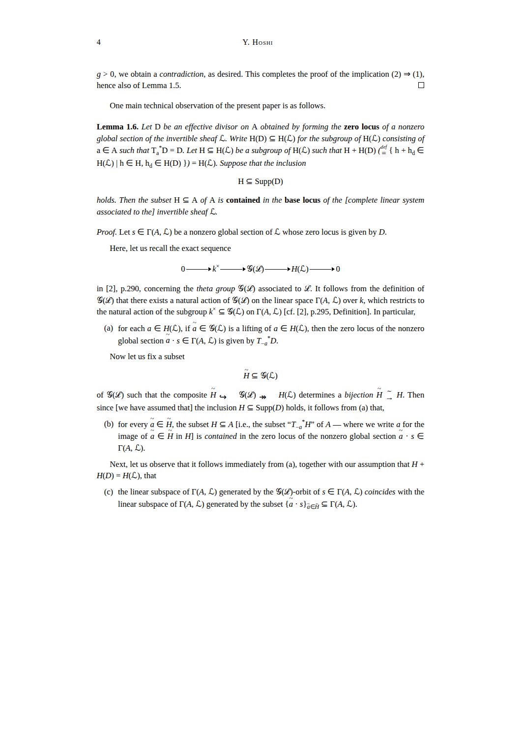4 Y. Hoshi
g > 0, we obtain a contradiction, as desired. This completes the proof of the implication (2) ⇒ (1), hence also of Lemma 1.5.
One main technical observation of the present paper is as follows.
Lemma 1.6. Let D be an effective divisor on A obtained by forming the zero locus of a nonzero global section of the invertible sheaf ℒ. Write H(D) ⊆ H(ℒ) for the subgroup of H(ℒ) consisting of a ∈ A such that Ta*D = D. Let H ⊆ H(ℒ) be a subgroup of H(ℒ) such that H + H(D) (def= { h + hd ∈ H(ℒ) | h ∈ H, hd ∈ H(D) }) = H(ℒ). Suppose that the inclusion
H ⊆ Supp(D)
holds. Then the subset H ⊆ A of A is contained in the base locus of the [complete linear system associated to the] invertible sheaf ℒ.
Proof. Let s ∈ Γ(A, ℒ) be a nonzero global section of ℒ whose zero locus is given by D.
Here, let us recall the exact sequence
0 k× 𝒢(ℒ) H(ℒ) 0
in [2], p.290, concerning the theta group 𝒢(ℒ) associated to ℒ. It follows from the definition of 𝒢(ℒ) that there exists a natural action of 𝒢(ℒ) on the linear space Γ(A, ℒ) over k, which restricts to the natural action of the subgroup k× ⊆ 𝒢(ℒ) on Γ(A, ℒ) [cf. [2], p.295, Definition]. In particular,
(a) for each a ∈ H(ℒ), if ~a ∈ 𝒢(ℒ) is a lifting of a ∈ H(ℒ), then the zero locus of the nonzero global section ~a · s ∈ Γ(A, ℒ) is given by T−a*D.
Now let us fix a subset
~H ⊆ 𝒢(ℒ)
of 𝒢(ℒ) such that the composite ~H 𝒢(ℒ) H(ℒ) determines a bijection ~H ∼→ H. Then since [we have assumed that] the inclusion H ⊆ Supp(D) holds, it follows from (a) that,
(b) for every ~a ∈ ~H, the subset H ⊆ A [i.e., the subset “T−a*H” of A — where we write a for the image of ~a ∈ ~H in H] is contained in the zero locus of the nonzero global section ~a · s ∈ Γ(A, ℒ).
Next, let us observe that it follows immediately from (a), together with our assumption that H + H(D) = H(ℒ), that
(c) the linear subspace of Γ(A, ℒ) generated by the 𝒢(ℒ)-orbit of s ∈ Γ(A, ℒ) coincides with the linear subspace of Γ(A, ℒ) generated by the subset {~a · s}~a∈~H ⊆ Γ(A, ℒ).